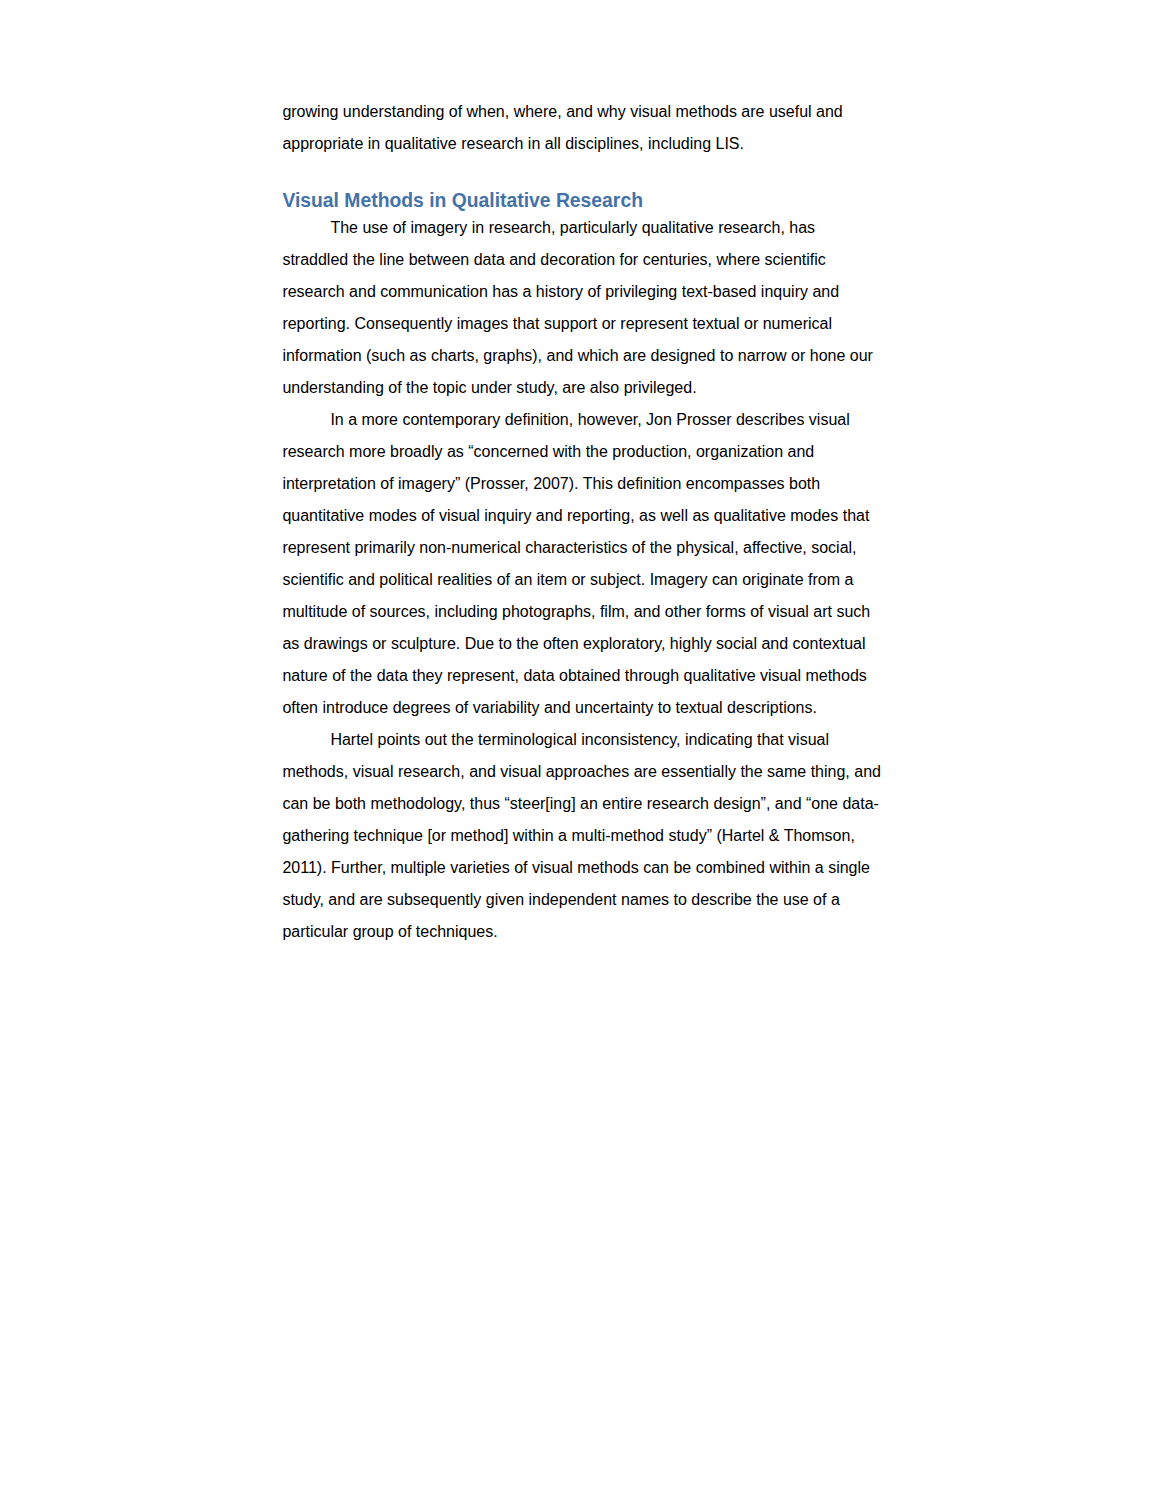growing understanding of when, where, and why visual methods are useful and appropriate in qualitative research in all disciplines, including LIS.
Visual Methods in Qualitative Research
The use of imagery in research, particularly qualitative research, has straddled the line between data and decoration for centuries, where scientific research and communication has a history of privileging text-based inquiry and reporting. Consequently images that support or represent textual or numerical information (such as charts, graphs), and which are designed to narrow or hone our understanding of the topic under study, are also privileged.
In a more contemporary definition, however, Jon Prosser describes visual research more broadly as “concerned with the production, organization and interpretation of imagery” (Prosser, 2007). This definition encompasses both quantitative modes of visual inquiry and reporting, as well as qualitative modes that represent primarily non-numerical characteristics of the physical, affective, social, scientific and political realities of an item or subject. Imagery can originate from a multitude of sources, including photographs, film, and other forms of visual art such as drawings or sculpture. Due to the often exploratory, highly social and contextual nature of the data they represent, data obtained through qualitative visual methods often introduce degrees of variability and uncertainty to textual descriptions.
Hartel points out the terminological inconsistency, indicating that visual methods, visual research, and visual approaches are essentially the same thing, and can be both methodology, thus “steer[ing] an entire research design”, and “one data-gathering technique [or method] within a multi-method study” (Hartel & Thomson, 2011). Further, multiple varieties of visual methods can be combined within a single study, and are subsequently given independent names to describe the use of a particular group of techniques.